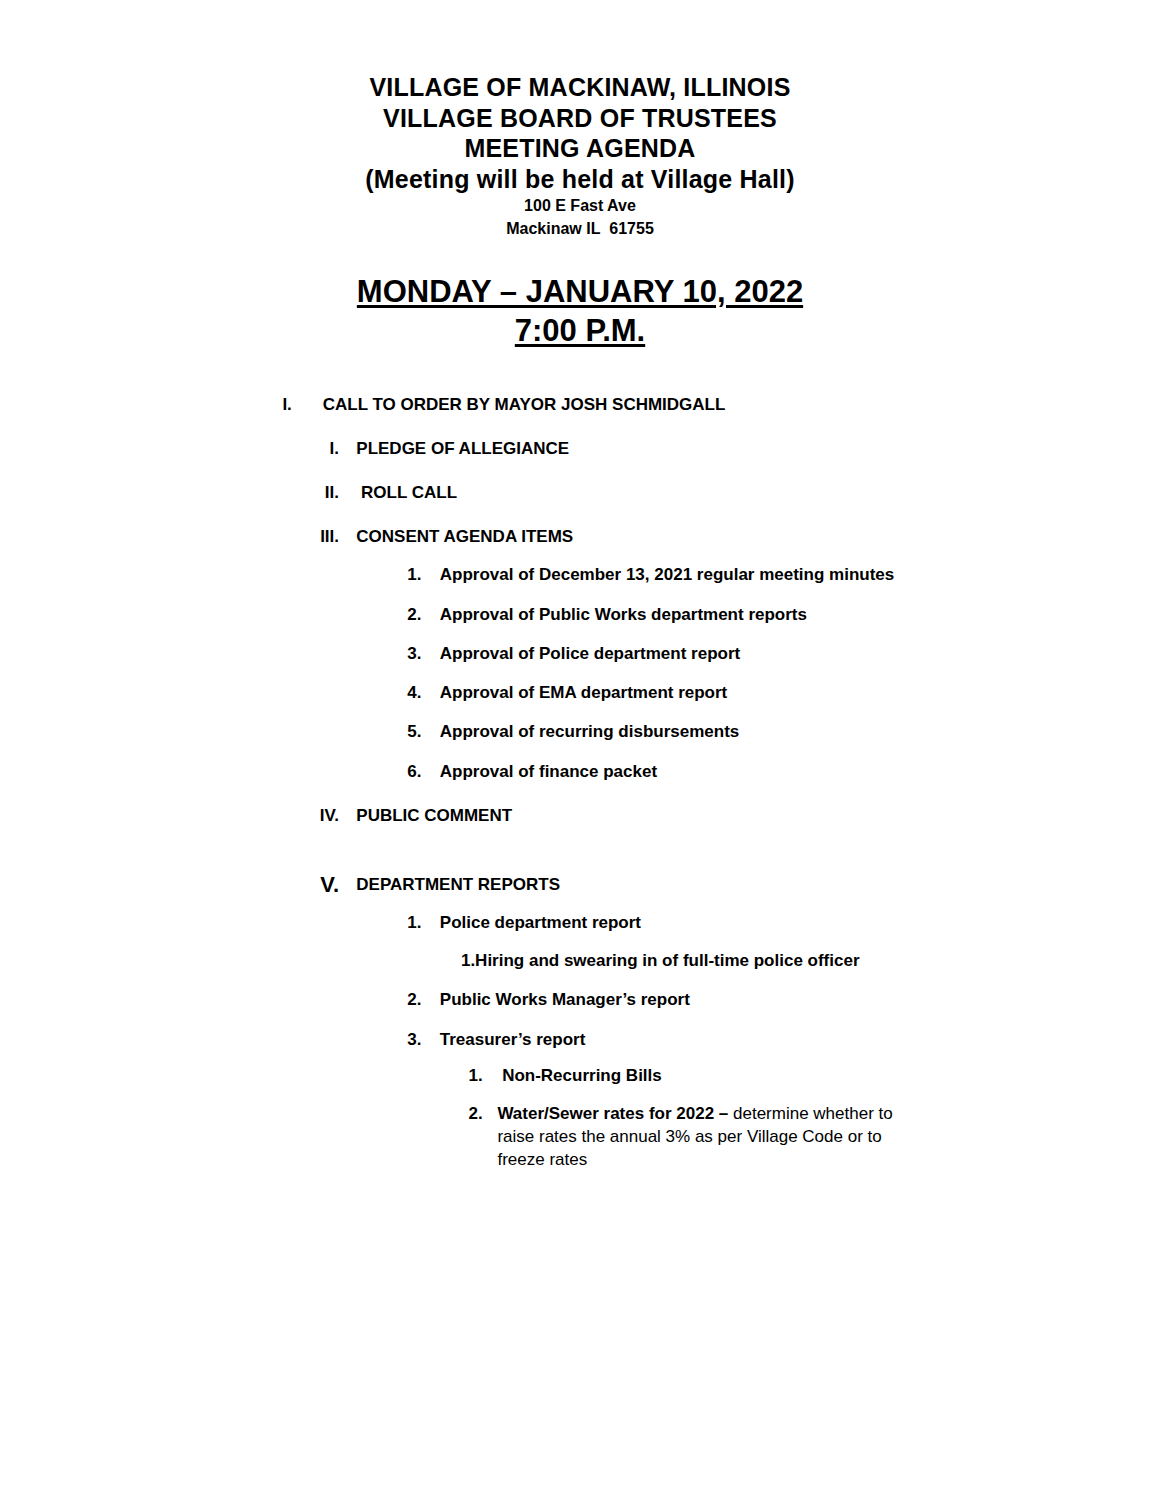VILLAGE OF MACKINAW, ILLINOIS
VILLAGE BOARD OF TRUSTEES
MEETING AGENDA
(Meeting will be held at Village Hall)
100 E Fast Ave
Mackinaw IL 61755
MONDAY – JANUARY 10, 2022
7:00 P.M.
I. CALL TO ORDER BY MAYOR JOSH SCHMIDGALL
I. PLEDGE OF ALLEGIANCE
II. ROLL CALL
III. CONSENT AGENDA ITEMS
1. Approval of December 13, 2021 regular meeting minutes
2. Approval of Public Works department reports
3. Approval of Police department report
4. Approval of EMA department report
5. Approval of recurring disbursements
6. Approval of finance packet
IV. PUBLIC COMMENT
V. DEPARTMENT REPORTS
1. Police department report
1.Hiring and swearing in of full-time police officer
2. Public Works Manager’s report
3. Treasurer’s report
1. Non-Recurring Bills
2. Water/Sewer rates for 2022 – determine whether to raise rates the annual 3% as per Village Code or to freeze rates